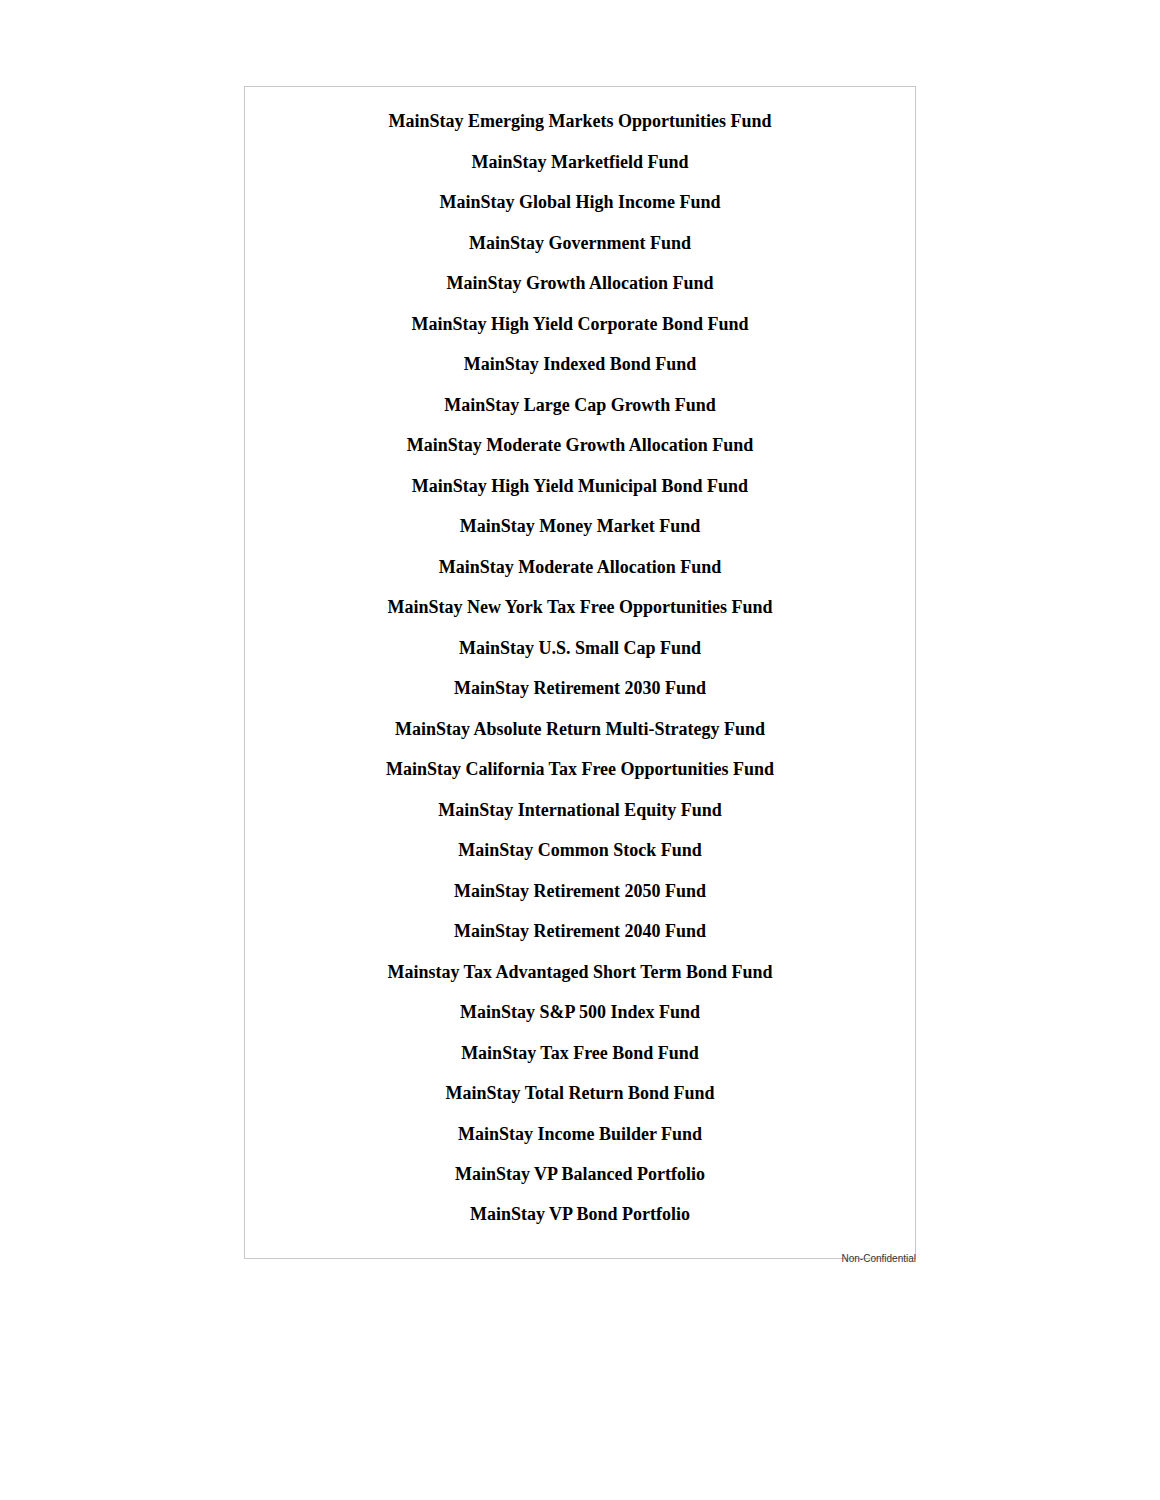MainStay Emerging Markets Opportunities Fund
MainStay Marketfield Fund
MainStay Global High Income Fund
MainStay Government Fund
MainStay Growth Allocation Fund
MainStay High Yield Corporate Bond Fund
MainStay Indexed Bond Fund
MainStay Large Cap Growth Fund
MainStay Moderate Growth Allocation Fund
MainStay High Yield Municipal Bond Fund
MainStay Money Market Fund
MainStay Moderate Allocation Fund
MainStay New York Tax Free Opportunities Fund
MainStay U.S. Small Cap Fund
MainStay Retirement 2030 Fund
MainStay Absolute Return Multi-Strategy Fund
MainStay California Tax Free Opportunities Fund
MainStay International Equity Fund
MainStay Common Stock Fund
MainStay Retirement 2050 Fund
MainStay Retirement 2040 Fund
Mainstay Tax Advantaged Short Term Bond Fund
MainStay S&P 500 Index Fund
MainStay Tax Free Bond Fund
MainStay Total Return Bond Fund
MainStay Income Builder Fund
MainStay VP Balanced Portfolio
MainStay VP Bond Portfolio
Non-Confidential